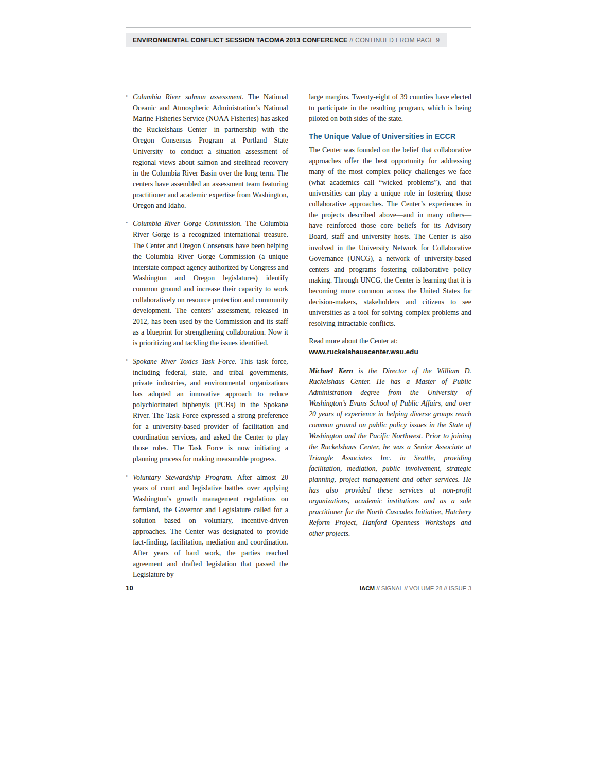ENVIRONMENTAL CONFLICT SESSION TACOMA 2013 CONFERENCE // CONTINUED FROM PAGE 9
Columbia River salmon assessment. The National Oceanic and Atmospheric Administration’s National Marine Fisheries Service (NOAA Fisheries) has asked the Ruckelshaus Center—in partnership with the Oregon Consensus Program at Portland State University—to conduct a situation assessment of regional views about salmon and steelhead recovery in the Columbia River Basin over the long term. The centers have assembled an assessment team featuring practitioner and academic expertise from Washington, Oregon and Idaho.
Columbia River Gorge Commission. The Columbia River Gorge is a recognized international treasure. The Center and Oregon Consensus have been helping the Columbia River Gorge Commission (a unique interstate compact agency authorized by Congress and Washington and Oregon legislatures) identify common ground and increase their capacity to work collaboratively on resource protection and community development. The centers’ assessment, released in 2012, has been used by the Commission and its staff as a blueprint for strengthening collaboration. Now it is prioritizing and tackling the issues identified.
Spokane River Toxics Task Force. This task force, including federal, state, and tribal governments, private industries, and environmental organizations has adopted an innovative approach to reduce polychlorinated biphenyls (PCBs) in the Spokane River. The Task Force expressed a strong preference for a university-based provider of facilitation and coordination services, and asked the Center to play those roles. The Task Force is now initiating a planning process for making measurable progress.
Voluntary Stewardship Program. After almost 20 years of court and legislative battles over applying Washington’s growth management regulations on farmland, the Governor and Legislature called for a solution based on voluntary, incentive-driven approaches. The Center was designated to provide fact-finding, facilitation, mediation and coordination. After years of hard work, the parties reached agreement and drafted legislation that passed the Legislature by
large margins. Twenty-eight of 39 counties have elected to participate in the resulting program, which is being piloted on both sides of the state.
The Unique Value of Universities in ECCR
The Center was founded on the belief that collaborative approaches offer the best opportunity for addressing many of the most complex policy challenges we face (what academics call “wicked problems”), and that universities can play a unique role in fostering those collaborative approaches. The Center’s experiences in the projects described above—and in many others—have reinforced those core beliefs for its Advisory Board, staff and university hosts. The Center is also involved in the University Network for Collaborative Governance (UNCG), a network of university-based centers and programs fostering collaborative policy making. Through UNCG, the Center is learning that it is becoming more common across the United States for decision-makers, stakeholders and citizens to see universities as a tool for solving complex problems and resolving intractable conflicts.
Read more about the Center at:
www.ruckelshauscenter.wsu.edu
Michael Kern is the Director of the William D. Ruckelshaus Center. He has a Master of Public Administration degree from the University of Washington’s Evans School of Public Affairs, and over 20 years of experience in helping diverse groups reach common ground on public policy issues in the State of Washington and the Pacific Northwest. Prior to joining the Ruckelshaus Center, he was a Senior Associate at Triangle Associates Inc. in Seattle, providing facilitation, mediation, public involvement, strategic planning, project management and other services. He has also provided these services at non-profit organizations, academic institutions and as a sole practitioner for the North Cascades Initiative, Hatchery Reform Project, Hanford Openness Workshops and other projects.
10
IACM // SIGNAL // VOLUME 28 // ISSUE 3